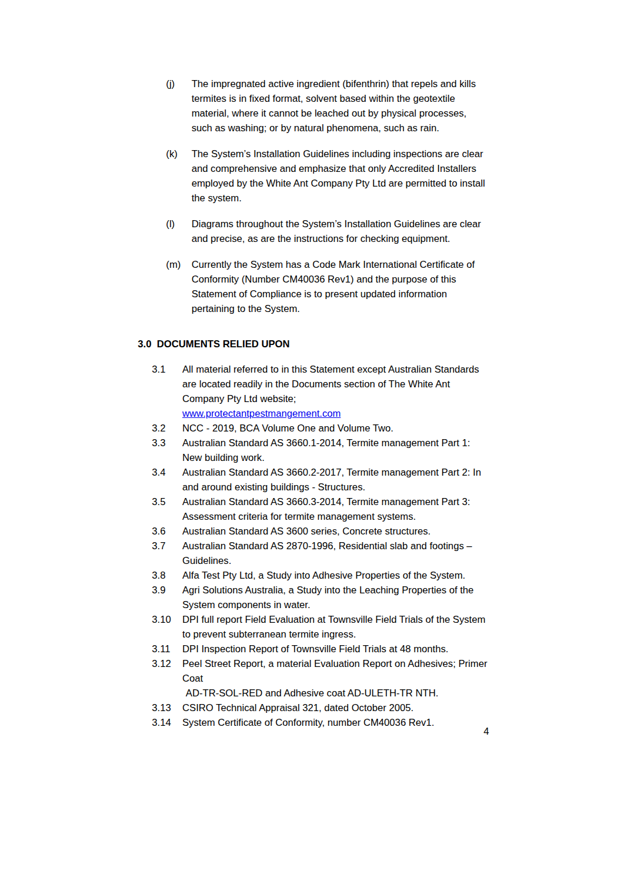(j) The impregnated active ingredient (bifenthrin) that repels and kills termites is in fixed format, solvent based within the geotextile material, where it cannot be leached out by physical processes, such as washing; or by natural phenomena, such as rain.
(k) The System’s Installation Guidelines including inspections are clear and comprehensive and emphasize that only Accredited Installers employed by the White Ant Company Pty Ltd are permitted to install the system.
(l) Diagrams throughout the System’s Installation Guidelines are clear and precise, as are the instructions for checking equipment.
(m) Currently the System has a Code Mark International Certificate of Conformity (Number CM40036 Rev1) and the purpose of this Statement of Compliance is to present updated information pertaining to the System.
3.0 DOCUMENTS RELIED UPON
3.1 All material referred to in this Statement except Australian Standards are located readily in the Documents section of The White Ant Company Pty Ltd website;
www.protectantpestmangement.com
3.2 NCC - 2019, BCA Volume One and Volume Two.
3.3 Australian Standard AS 3660.1-2014, Termite management Part 1: New building work.
3.4 Australian Standard AS 3660.2-2017, Termite management Part 2: In and around existing buildings - Structures.
3.5 Australian Standard AS 3660.3-2014, Termite management Part 3: Assessment criteria for termite management systems.
3.6 Australian Standard AS 3600 series, Concrete structures.
3.7 Australian Standard AS 2870-1996, Residential slab and footings – Guidelines.
3.8 Alfa Test Pty Ltd, a Study into Adhesive Properties of the System.
3.9 Agri Solutions Australia, a Study into the Leaching Properties of the System components in water.
3.10 DPI full report Field Evaluation at Townsville Field Trials of the System to prevent subterranean termite ingress.
3.11 DPI Inspection Report of Townsville Field Trials at 48 months.
3.12 Peel Street Report, a material Evaluation Report on Adhesives; Primer Coat
AD-TR-SOL-RED and Adhesive coat AD-ULETH-TR NTH.
3.13 CSIRO Technical Appraisal 321, dated October 2005.
3.14 System Certificate of Conformity, number CM40036 Rev1.
4